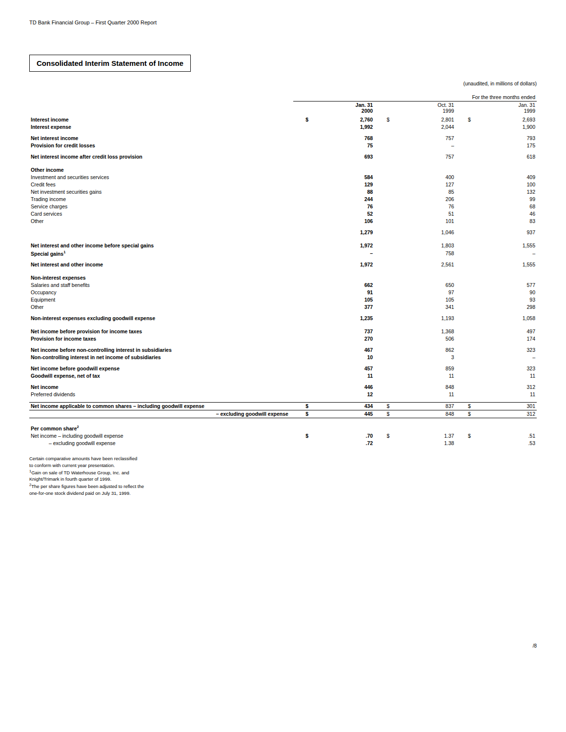TD Bank Financial Group – First Quarter 2000 Report
Consolidated Interim Statement of Income
(unaudited, in millions of dollars)
| | For the three months ended |
| | Jan. 31 2000 | Oct. 31 1999 | Jan. 31 1999 |
| Interest income | $ | 2,760 | $ | 2,801 | $ | 2,693 |
| Interest expense | | 1,992 | | 2,044 | | 1,900 |
| Net interest income | | 768 | | 757 | | 793 |
| Provision for credit losses | | 75 | | – | | 175 |
| Net interest income after credit loss provision | | 693 | | 757 | | 618 |
| Other income | |
| Investment and securities services | | 584 | | 400 | | 409 |
| Credit fees | | 129 | | 127 | | 100 |
| Net investment securities gains | | 88 | | 85 | | 132 |
| Trading income | | 244 | | 206 | | 99 |
| Service charges | | 76 | | 76 | | 68 |
| Card services | | 52 | | 51 | | 46 |
| Other | | 106 | | 101 | | 83 |
| | | 1,279 | | 1,046 | | 937 |
| Net interest and other income before special gains | | 1,972 | | 1,803 | | 1,555 |
| Special gains 1 | | – | | 758 | | – |
| Net interest and other income | | 1,972 | | 2,561 | | 1,555 |
| Non-interest expenses | |
| Salaries and staff benefits | | 662 | | 650 | | 577 |
| Occupancy | | 91 | | 97 | | 90 |
| Equipment | | 105 | | 105 | | 93 |
| Other | | 377 | | 341 | | 298 |
| Non-interest expenses excluding goodwill expense | | 1,235 | | 1,193 | | 1,058 |
| Net income before provision for income taxes | | 737 | | 1,368 | | 497 |
| Provision for income taxes | | 270 | | 506 | | 174 |
| Net income before non-controlling interest in subsidiaries | | 467 | | 862 | | 323 |
| Non-controlling interest in net income of subsidiaries | | 10 | | 3 | | – |
| Net income before goodwill expense | | 457 | | 859 | | 323 |
| Goodwill expense, net of tax | | 11 | | 11 | | 11 |
| Net income | | 446 | | 848 | | 312 |
| Preferred dividends | | 12 | | 11 | | 11 |
| Net income applicable to common shares – including goodwill expense | $ | 434 | $ | 837 | $ | 301 |
| – excluding goodwill expense | $ | 445 | $ | 848 | $ | 312 |
| Per common share 2 | |
| Net income – including goodwill expense | $ | .70 | $ | 1.37 | $ | .51 |
| – excluding goodwill expense | | .72 | | 1.38 | | .53 |
Certain comparative amounts have been reclassified
to conform with current year presentation.
1Gain on sale of TD Waterhouse Group, Inc. and
Knight/Trimark in fourth quarter of 1999.
2The per share figures have been adjusted to reflect the
one-for-one stock dividend paid on July 31, 1999.
/8